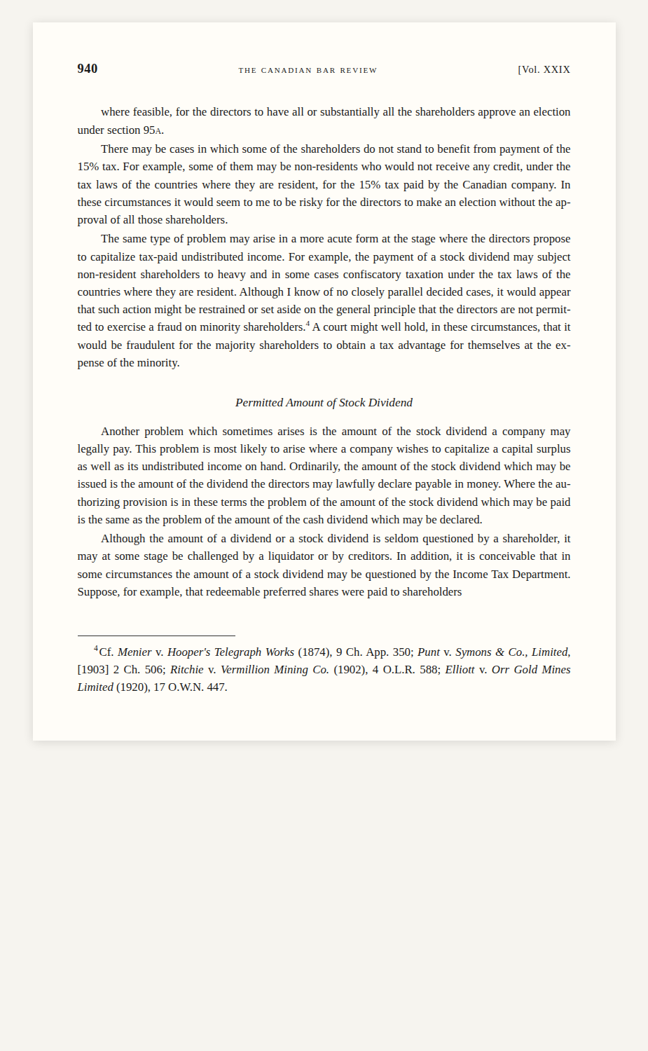940 The Canadian Bar Review [Vol. XXIX
where feasible, for the directors to have all or substantially all the shareholders approve an election under section 95a.
There may be cases in which some of the shareholders do not stand to benefit from payment of the 15% tax. For example, some of them may be non-residents who would not receive any credit, under the tax laws of the countries where they are resident, for the 15% tax paid by the Canadian company. In these circumstances it would seem to me to be risky for the directors to make an election without the approval of all those shareholders.
The same type of problem may arise in a more acute form at the stage where the directors propose to capitalize tax-paid undistributed income. For example, the payment of a stock dividend may subject non-resident shareholders to heavy and in some cases confiscatory taxation under the tax laws of the countries where they are resident. Although I know of no closely parallel decided cases, it would appear that such action might be restrained or set aside on the general principle that the directors are not permitted to exercise a fraud on minority shareholders.4 A court might well hold, in these circumstances, that it would be fraudulent for the majority shareholders to obtain a tax advantage for themselves at the expense of the minority.
Permitted Amount of Stock Dividend
Another problem which sometimes arises is the amount of the stock dividend a company may legally pay. This problem is most likely to arise where a company wishes to capitalize a capital surplus as well as its undistributed income on hand. Ordinarily, the amount of the stock dividend which may be issued is the amount of the dividend the directors may lawfully declare payable in money. Where the authorizing provision is in these terms the problem of the amount of the stock dividend which may be paid is the same as the problem of the amount of the cash dividend which may be declared.
Although the amount of a dividend or a stock dividend is seldom questioned by a shareholder, it may at some stage be challenged by a liquidator or by creditors. In addition, it is conceivable that in some circumstances the amount of a stock dividend may be questioned by the Income Tax Department. Suppose, for example, that redeemable preferred shares were paid to shareholders
4 Cf. Menier v. Hooper's Telegraph Works (1874), 9 Ch. App. 350; Punt v. Symons & Co., Limited, [1903] 2 Ch. 506; Ritchie v. Vermillion Mining Co. (1902), 4 O.L.R. 588; Elliott v. Orr Gold Mines Limited (1920), 17 O.W.N. 447.